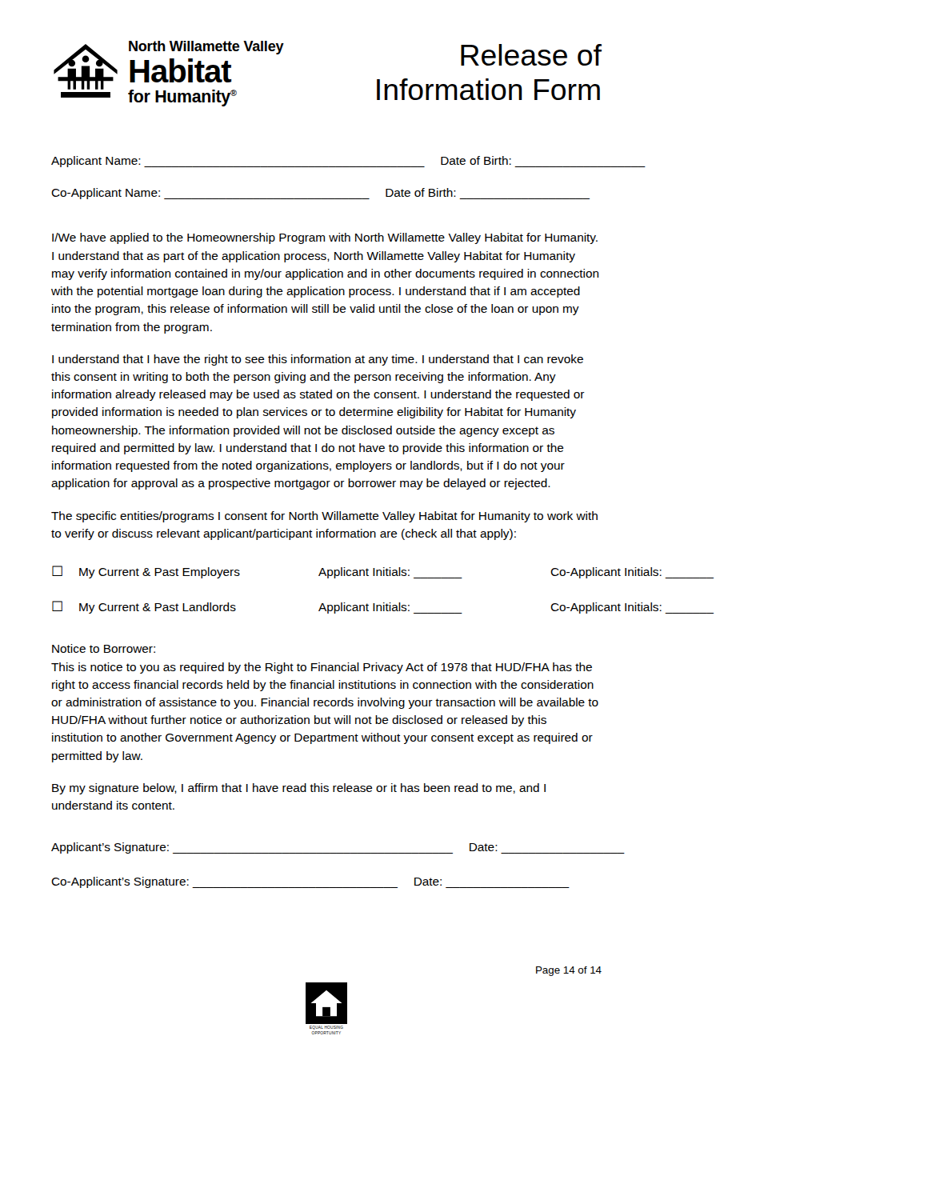North Willamette Valley
Habitat
for Humanity®
Release of
Information Form
Applicant Name: _________________________________________
Date of Birth: ___________________
Co-Applicant Name: ______________________________
Date of Birth: ___________________
I/We have applied to the Homeownership Program with North Willamette Valley Habitat for Humanity. I understand that as part of the application process, North Willamette Valley Habitat for Humanity may verify information contained in my/our application and in other documents required in connection with the potential mortgage loan during the application process. I understand that if I am accepted into the program, this release of information will still be valid until the close of the loan or upon my termination from the program.
I understand that I have the right to see this information at any time. I understand that I can revoke this consent in writing to both the person giving and the person receiving the information. Any information already released may be used as stated on the consent. I understand the requested or provided information is needed to plan services or to determine eligibility for Habitat for Humanity homeownership. The information provided will not be disclosed outside the agency except as required and permitted by law. I understand that I do not have to provide this information or the information requested from the noted organizations, employers or landlords, but if I do not your application for approval as a prospective mortgagor or borrower may be delayed or rejected.
The specific entities/programs I consent for North Willamette Valley Habitat for Humanity to work with to verify or discuss relevant applicant/participant information are (check all that apply):
☐
My Current & Past Employers
Applicant Initials: _______
Co-Applicant Initials: _______
☐
My Current & Past Landlords
Applicant Initials: _______
Co-Applicant Initials: _______
Notice to Borrower:
This is notice to you as required by the Right to Financial Privacy Act of 1978 that HUD/FHA has the right to access financial records held by the financial institutions in connection with the consideration or administration of assistance to you. Financial records involving your transaction will be available to HUD/FHA without further notice or authorization but will not be disclosed or released by this institution to another Government Agency or Department without your consent except as required or permitted by law.
By my signature below, I affirm that I have read this release or it has been read to me, and I understand its content.
Applicant’s Signature: _________________________________________
Date: __________________
Co-Applicant’s Signature: ______________________________
Date: __________________
Page 14 of 14
EQUAL HOUSING
OPPORTUNITY